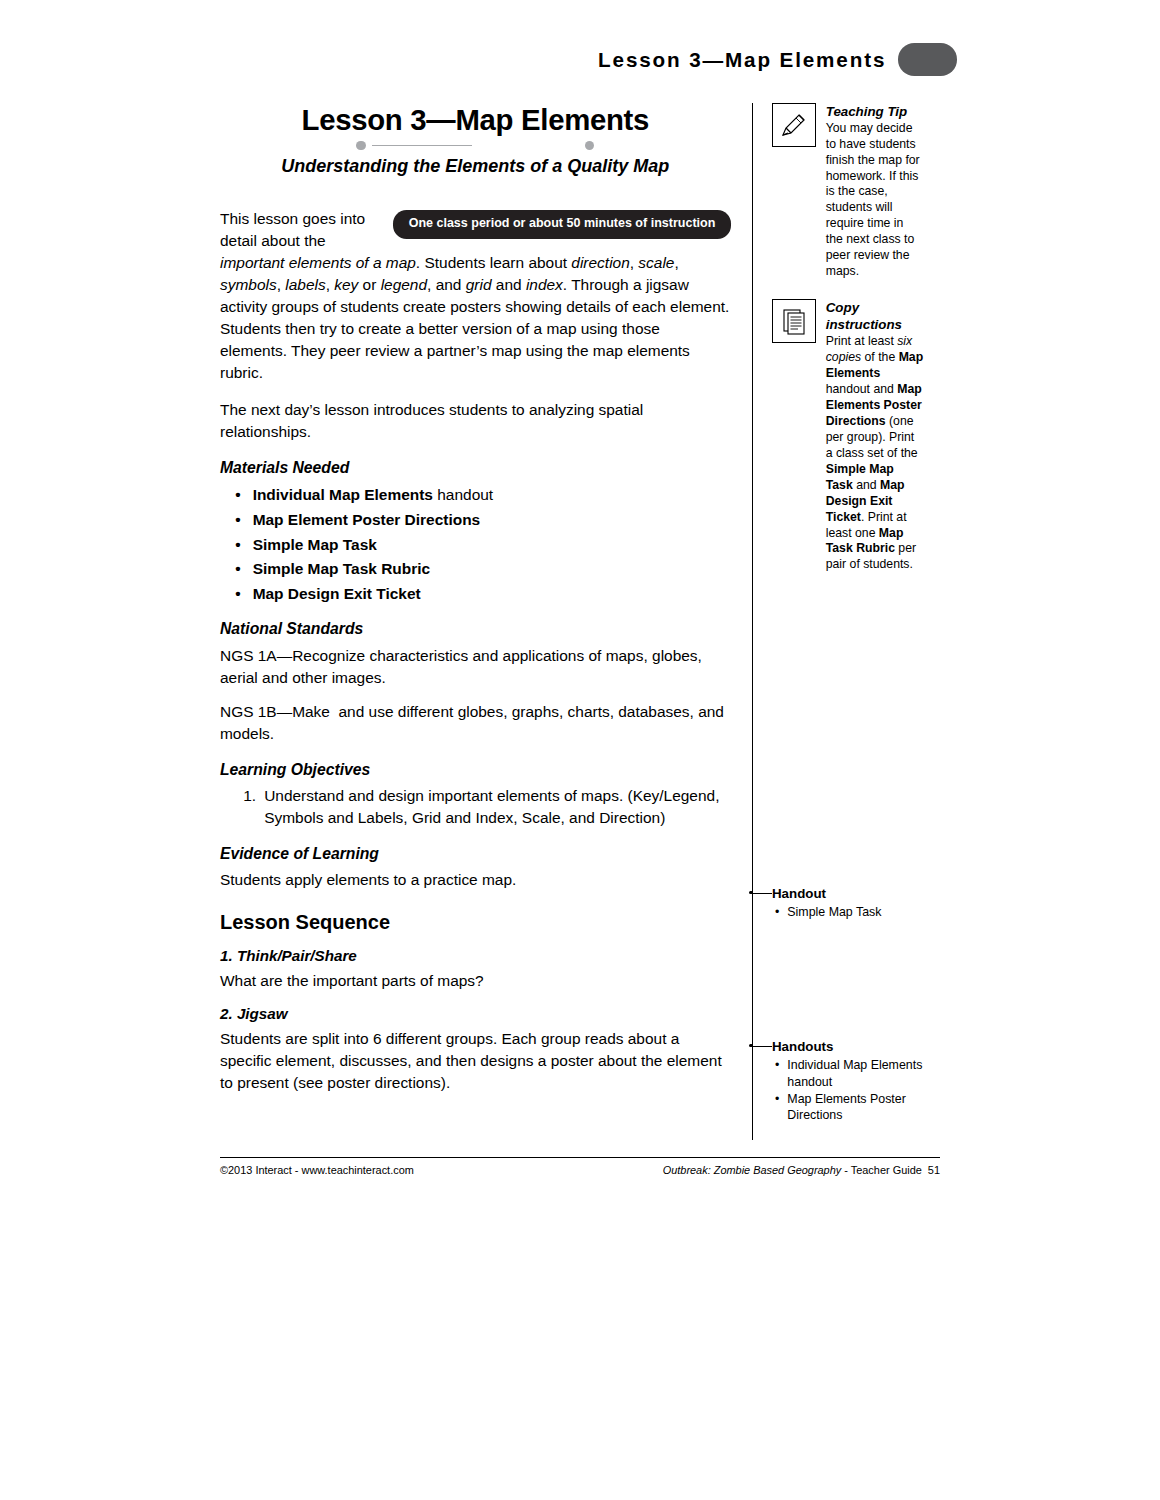Lesson 3—Map Elements
Lesson 3—Map Elements
Understanding the Elements of a Quality Map
One class period or about 50 minutes of instruction This lesson goes into detail about the important elements of a map. Students learn about direction, scale, symbols, labels, key or legend, and grid and index. Through a jigsaw activity groups of students create posters showing details of each element. Students then try to create a better version of a map using those elements. They peer review a partner’s map using the map elements rubric.
The next day’s lesson introduces students to analyzing spatial relationships.
Materials Needed
Individual Map Elements handout
Map Element Poster Directions
Simple Map Task
Simple Map Task Rubric
Map Design Exit Ticket
National Standards
NGS 1A—Recognize characteristics and applications of maps, globes, aerial and other images.
NGS 1B—Make and use different globes, graphs, charts, databases, and models.
Learning Objectives
Understand and design important elements of maps. (Key/Legend, Symbols and Labels, Grid and Index, Scale, and Direction)
Evidence of Learning
Students apply elements to a practice map.
Lesson Sequence
1. Think/Pair/Share
What are the important parts of maps?
2. Jigsaw
Students are split into 6 different groups. Each group reads about a specific element, discusses, and then designs a poster about the element to present (see poster directions).
Teaching Tip
You may decide to have students finish the map for homework. If this is the case, students will require time in the next class to peer review the maps.
Copy instructions
Print at least six copies of the Map Elements handout and Map Elements Poster Directions (one per group). Print a class set of the Simple Map Task and Map Design Exit Ticket. Print at least one Map Task Rubric per pair of students.
Handout
Simple Map Task
Handouts
Individual Map Elements handout
Map Elements Poster Directions
©2013 Interact - www.teachinteract.com
Outbreak: Zombie Based Geography - Teacher Guide 51